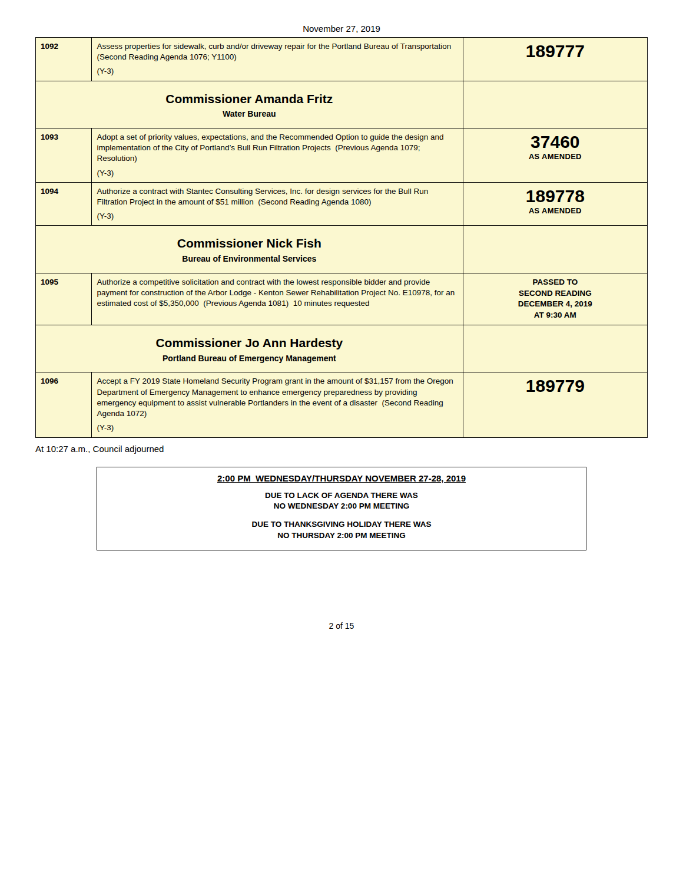November 27, 2019
| 1092 | Assess properties for sidewalk, curb and/or driveway repair for the Portland Bureau of Transportation (Second Reading Agenda 1076; Y1100) (Y-3) | 189777 |
| Commissioner Amanda Fritz Water Bureau | |
| 1093 | Adopt a set of priority values, expectations, and the Recommended Option to guide the design and implementation of the City of Portland’s Bull Run Filtration Projects (Previous Agenda 1079; Resolution) (Y-3) | 37460 AS AMENDED |
| 1094 | Authorize a contract with Stantec Consulting Services, Inc. for design services for the Bull Run Filtration Project in the amount of $51 million (Second Reading Agenda 1080) (Y-3) | 189778 AS AMENDED |
| Commissioner Nick Fish Bureau of Environmental Services | |
| 1095 | Authorize a competitive solicitation and contract with the lowest responsible bidder and provide payment for construction of the Arbor Lodge - Kenton Sewer Rehabilitation Project No. E10978, for an estimated cost of $5,350,000 (Previous Agenda 1081) 10 minutes requested | PASSED TO SECOND READING DECEMBER 4, 2019 AT 9:30 AM |
| Commissioner Jo Ann Hardesty Portland Bureau of Emergency Management | |
| 1096 | Accept a FY 2019 State Homeland Security Program grant in the amount of $31,157 from the Oregon Department of Emergency Management to enhance emergency preparedness by providing emergency equipment to assist vulnerable Portlanders in the event of a disaster (Second Reading Agenda 1072) (Y-3) | 189779 |
At 10:27 a.m., Council adjourned
| 2:00 PM WEDNESDAY/THURSDAY NOVEMBER 27-28, 2019 DUE TO LACK OF AGENDA THERE WAS NO WEDNESDAY 2:00 PM MEETING DUE TO THANKSGIVING HOLIDAY THERE WAS NO THURSDAY 2:00 PM MEETING |
2 of 15